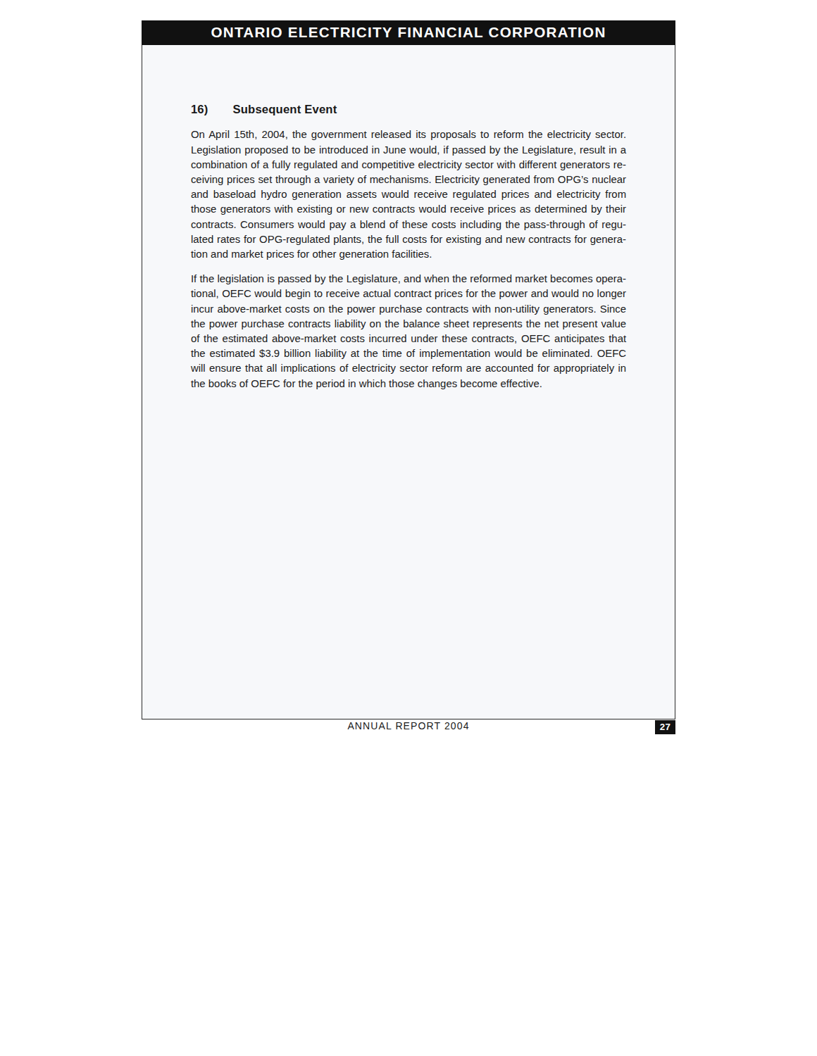ONTARIO ELECTRICITY FINANCIAL CORPORATION
16) Subsequent Event
On April 15th, 2004, the government released its proposals to reform the electricity sector. Legislation proposed to be introduced in June would, if passed by the Legislature, result in a combination of a fully regulated and competitive electricity sector with different generators receiving prices set through a variety of mechanisms. Electricity generated from OPG’s nuclear and baseload hydro generation assets would receive regulated prices and electricity from those generators with existing or new contracts would receive prices as determined by their contracts. Consumers would pay a blend of these costs including the pass-through of regulated rates for OPG-regulated plants, the full costs for existing and new contracts for generation and market prices for other generation facilities.
If the legislation is passed by the Legislature, and when the reformed market becomes operational, OEFC would begin to receive actual contract prices for the power and would no longer incur above-market costs on the power purchase contracts with non-utility generators. Since the power purchase contracts liability on the balance sheet represents the net present value of the estimated above-market costs incurred under these contracts, OEFC anticipates that the estimated $3.9 billion liability at the time of implementation would be eliminated. OEFC will ensure that all implications of electricity sector reform are accounted for appropriately in the books of OEFC for the period in which those changes become effective.
ANNUAL REPORT 2004
27